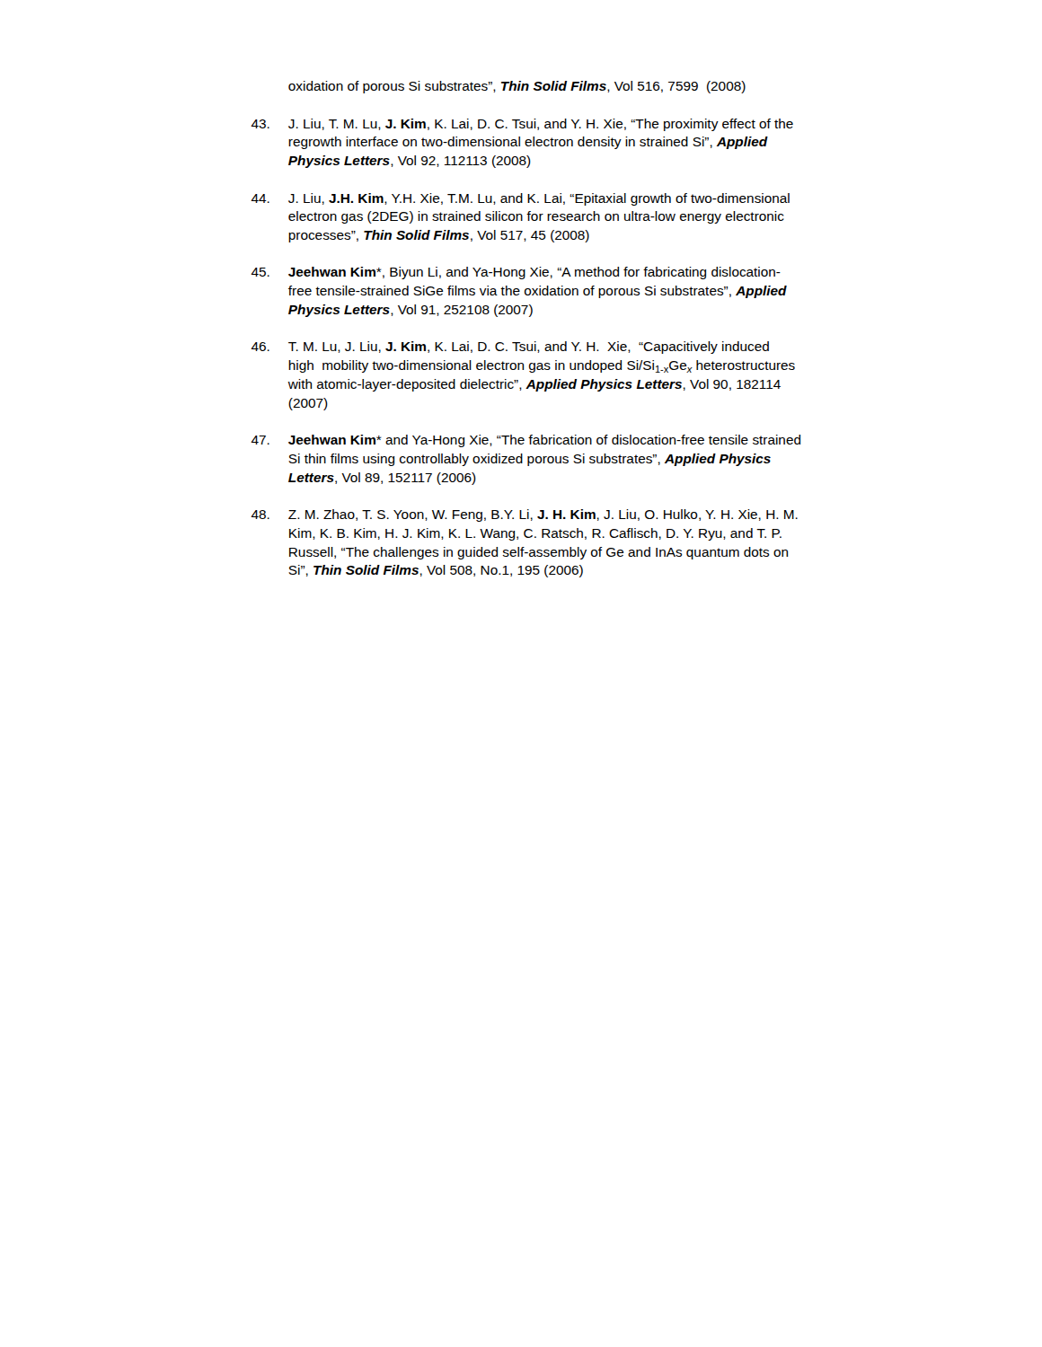oxidation of porous Si substrates”, Thin Solid Films, Vol 516, 7599 (2008)
43. J. Liu, T. M. Lu, J. Kim, K. Lai, D. C. Tsui, and Y. H. Xie, “The proximity effect of the regrowth interface on two-dimensional electron density in strained Si”, Applied Physics Letters, Vol 92, 112113 (2008)
44. J. Liu, J.H. Kim, Y.H. Xie, T.M. Lu, and K. Lai, “Epitaxial growth of two-dimensional electron gas (2DEG) in strained silicon for research on ultra-low energy electronic processes”, Thin Solid Films, Vol 517, 45 (2008)
45. Jeehwan Kim*, Biyun Li, and Ya-Hong Xie, “A method for fabricating dislocation-free tensile-strained SiGe films via the oxidation of porous Si substrates”, Applied Physics Letters, Vol 91, 252108 (2007)
46. T. M. Lu, J. Liu, J. Kim, K. Lai, D. C. Tsui, and Y. H. Xie, “Capacitively induced high mobility two-dimensional electron gas in undoped Si/Si1-xGex heterostructures with atomic-layer-deposited dielectric”, Applied Physics Letters, Vol 90, 182114 (2007)
47. Jeehwan Kim* and Ya-Hong Xie, “The fabrication of dislocation-free tensile strained Si thin films using controllably oxidized porous Si substrates”, Applied Physics Letters, Vol 89, 152117 (2006)
48. Z. M. Zhao, T. S. Yoon, W. Feng, B.Y. Li, J. H. Kim, J. Liu, O. Hulko, Y. H. Xie, H. M. Kim, K. B. Kim, H. J. Kim, K. L. Wang, C. Ratsch, R. Caflisch, D. Y. Ryu, and T. P. Russell, “The challenges in guided self-assembly of Ge and InAs quantum dots on Si”, Thin Solid Films, Vol 508, No.1, 195 (2006)